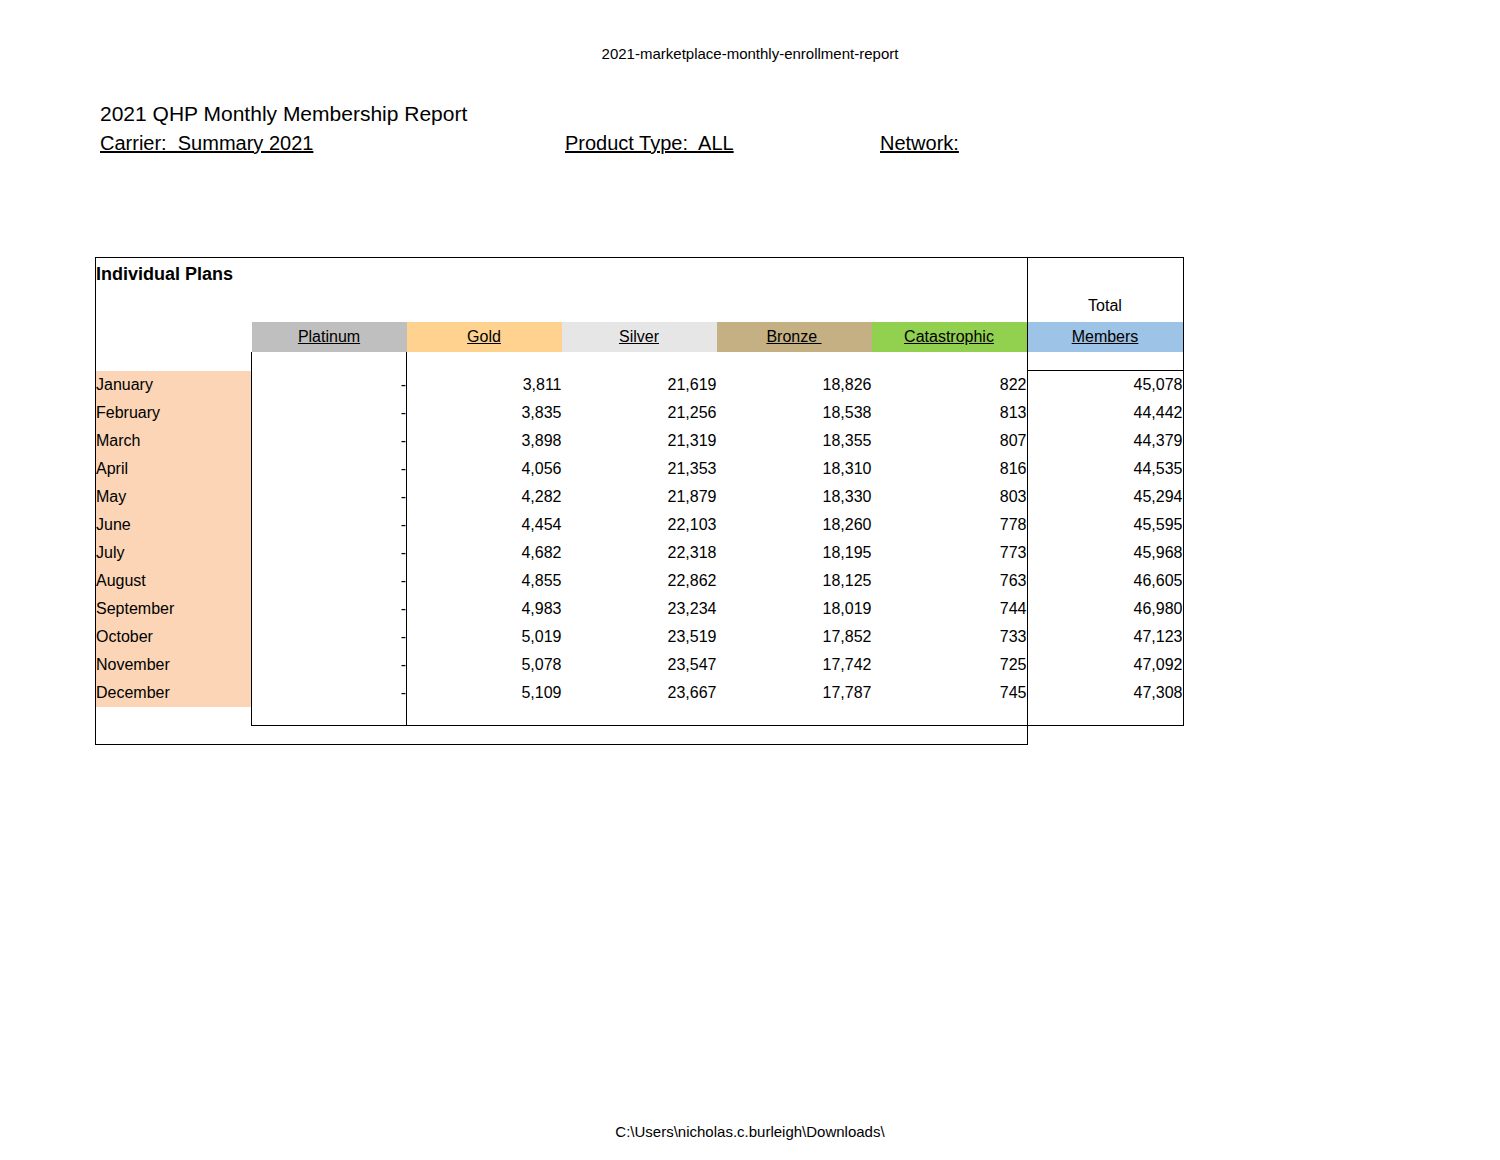2021-marketplace-monthly-enrollment-report
2021 QHP Monthly Membership Report
Carrier: Summary 2021 Product Type: ALL Network:
| Individual Plans | |
| | | | | | | Total |
| | Platinum | Gold | Silver | Bronze | Catastrophic | Members |
| January | - | 3,811 | 21,619 | 18,826 | 822 | 45,078 |
| February | - | 3,835 | 21,256 | 18,538 | 813 | 44,442 |
| March | - | 3,898 | 21,319 | 18,355 | 807 | 44,379 |
| April | - | 4,056 | 21,353 | 18,310 | 816 | 44,535 |
| May | - | 4,282 | 21,879 | 18,330 | 803 | 45,294 |
| June | - | 4,454 | 22,103 | 18,260 | 778 | 45,595 |
| July | - | 4,682 | 22,318 | 18,195 | 773 | 45,968 |
| August | - | 4,855 | 22,862 | 18,125 | 763 | 46,605 |
| September | - | 4,983 | 23,234 | 18,019 | 744 | 46,980 |
| October | - | 5,019 | 23,519 | 17,852 | 733 | 47,123 |
| November | - | 5,078 | 23,547 | 17,742 | 725 | 47,092 |
| December | - | 5,109 | 23,667 | 17,787 | 745 | 47,308 |
C:\Users\nicholas.c.burleigh\Downloads\